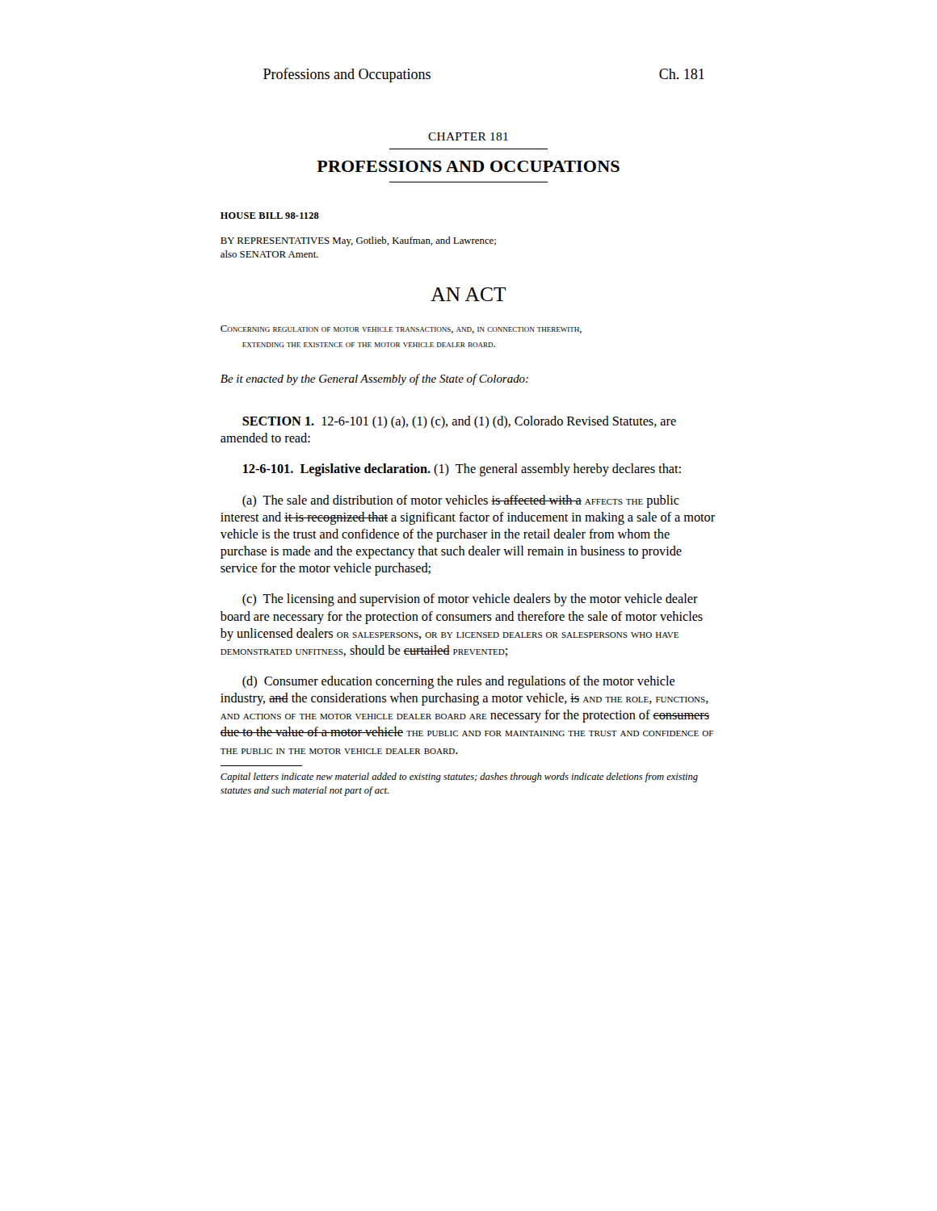Professions and Occupations Ch. 181
CHAPTER 181
PROFESSIONS AND OCCUPATIONS
HOUSE BILL 98-1128
BY REPRESENTATIVES May, Gotlieb, Kaufman, and Lawrence;
also SENATOR Ament.
AN ACT
Concerning regulation of motor vehicle transactions, and, in connection therewith, extending the existence of the motor vehicle dealer board.
Be it enacted by the General Assembly of the State of Colorado:
SECTION 1. 12-6-101 (1) (a), (1) (c), and (1) (d), Colorado Revised Statutes, are amended to read:
12-6-101. Legislative declaration. (1) The general assembly hereby declares that:
(a) The sale and distribution of motor vehicles is affected with a affects the public interest and it is recognized that a significant factor of inducement in making a sale of a motor vehicle is the trust and confidence of the purchaser in the retail dealer from whom the purchase is made and the expectancy that such dealer will remain in business to provide service for the motor vehicle purchased;
(c) The licensing and supervision of motor vehicle dealers by the motor vehicle dealer board are necessary for the protection of consumers and therefore the sale of motor vehicles by unlicensed dealers or salespersons, or by licensed dealers or salespersons who have demonstrated unfitness, should be curtailed prevented;
(d) Consumer education concerning the rules and regulations of the motor vehicle industry, and the considerations when purchasing a motor vehicle, is and the role, functions, and actions of the motor vehicle dealer board are necessary for the protection of consumers due to the value of a motor vehicle the public and for maintaining the trust and confidence of the public in the motor vehicle dealer board.
Capital letters indicate new material added to existing statutes; dashes through words indicate deletions from existing statutes and such material not part of act.